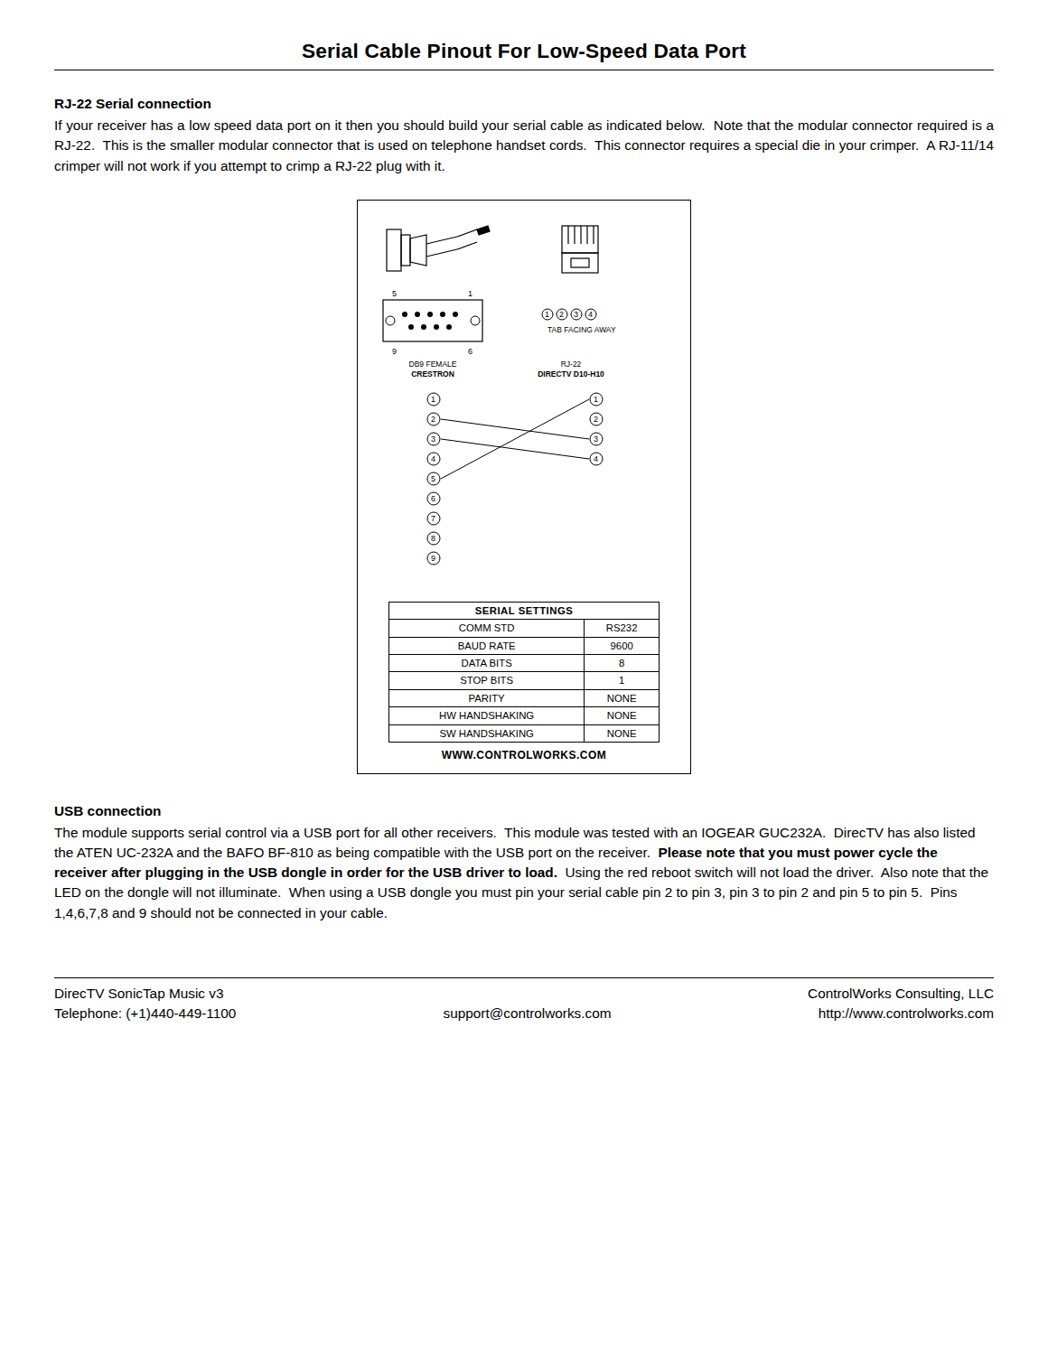Serial Cable Pinout For Low-Speed Data Port
RJ-22 Serial connection
If your receiver has a low speed data port on it then you should build your serial cable as indicated below. Note that the modular connector required is a RJ-22. This is the smaller modular connector that is used on telephone handset cords. This connector requires a special die in your crimper. A RJ-11/14 crimper will not work if you attempt to crimp a RJ-22 plug with it.
5 1 9 6 1 2 3 4 TAB FACING AWAY DB9 FEMALE CRESTRON RJ-22 DIRECTV D10-H10 1 2 3 4 5 6 7 8 9 1 2 3 4
| SERIAL SETTINGS |
| --- |
| COMM STD | RS232 |
| BAUD RATE | 9600 |
| DATA BITS | 8 |
| STOP BITS | 1 |
| PARITY | NONE |
| HW HANDSHAKING | NONE |
| SW HANDSHAKING | NONE |
WWW.CONTROLWORKS.COM
USB connection
The module supports serial control via a USB port for all other receivers. This module was tested with an IOGEAR GUC232A. DirecTV has also listed the ATEN UC-232A and the BAFO BF-810 as being compatible with the USB port on the receiver. Please note that you must power cycle the receiver after plugging in the USB dongle in order for the USB driver to load. Using the red reboot switch will not load the driver. Also note that the LED on the dongle will not illuminate. When using a USB dongle you must pin your serial cable pin 2 to pin 3, pin 3 to pin 2 and pin 5 to pin 5. Pins 1,4,6,7,8 and 9 should not be connected in your cable.
DirecTV SonicTap Music v3 ControlWorks Consulting, LLC
Telephone: (+1)440-449-1100 support@controlworks.com http://www.controlworks.com